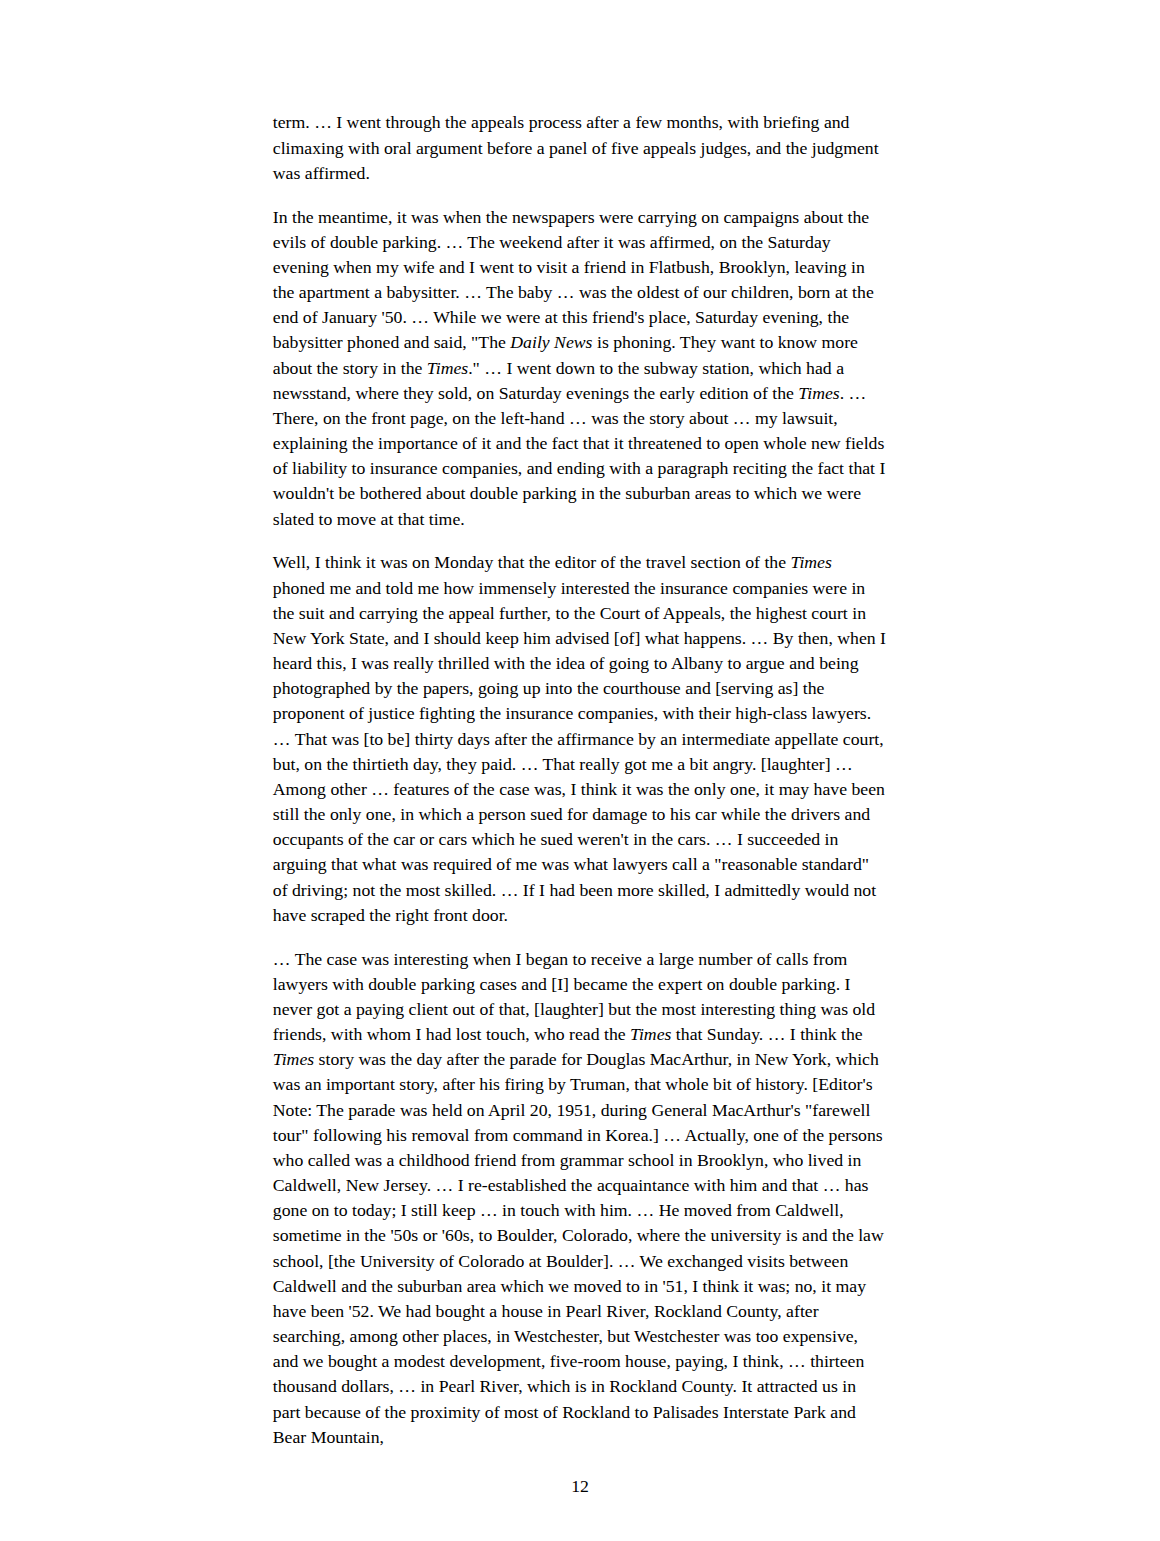term. … I went through the appeals process after a few months, with briefing and climaxing with oral argument before a panel of five appeals judges, and the judgment was affirmed.
In the meantime, it was when the newspapers were carrying on campaigns about the evils of double parking. … The weekend after it was affirmed, on the Saturday evening when my wife and I went to visit a friend in Flatbush, Brooklyn, leaving in the apartment a babysitter. … The baby … was the oldest of our children, born at the end of January '50. … While we were at this friend's place, Saturday evening, the babysitter phoned and said, "The Daily News is phoning. They want to know more about the story in the Times." … I went down to the subway station, which had a newsstand, where they sold, on Saturday evenings the early edition of the Times. … There, on the front page, on the left-hand … was the story about … my lawsuit, explaining the importance of it and the fact that it threatened to open whole new fields of liability to insurance companies, and ending with a paragraph reciting the fact that I wouldn't be bothered about double parking in the suburban areas to which we were slated to move at that time.
Well, I think it was on Monday that the editor of the travel section of the Times phoned me and told me how immensely interested the insurance companies were in the suit and carrying the appeal further, to the Court of Appeals, the highest court in New York State, and I should keep him advised [of] what happens. … By then, when I heard this, I was really thrilled with the idea of going to Albany to argue and being photographed by the papers, going up into the courthouse and [serving as] the proponent of justice fighting the insurance companies, with their high-class lawyers. … That was [to be] thirty days after the affirmance by an intermediate appellate court, but, on the thirtieth day, they paid. … That really got me a bit angry. [laughter] … Among other … features of the case was, I think it was the only one, it may have been still the only one, in which a person sued for damage to his car while the drivers and occupants of the car or cars which he sued weren't in the cars. … I succeeded in arguing that what was required of me was what lawyers call a "reasonable standard" of driving; not the most skilled. … If I had been more skilled, I admittedly would not have scraped the right front door.
… The case was interesting when I began to receive a large number of calls from lawyers with double parking cases and [I] became the expert on double parking. I never got a paying client out of that, [laughter] but the most interesting thing was old friends, with whom I had lost touch, who read the Times that Sunday. … I think the Times story was the day after the parade for Douglas MacArthur, in New York, which was an important story, after his firing by Truman, that whole bit of history. [Editor's Note: The parade was held on April 20, 1951, during General MacArthur's "farewell tour" following his removal from command in Korea.] … Actually, one of the persons who called was a childhood friend from grammar school in Brooklyn, who lived in Caldwell, New Jersey. … I re-established the acquaintance with him and that … has gone on to today; I still keep … in touch with him. … He moved from Caldwell, sometime in the '50s or '60s, to Boulder, Colorado, where the university is and the law school, [the University of Colorado at Boulder]. … We exchanged visits between Caldwell and the suburban area which we moved to in '51, I think it was; no, it may have been '52. We had bought a house in Pearl River, Rockland County, after searching, among other places, in Westchester, but Westchester was too expensive, and we bought a modest development, five-room house, paying, I think, … thirteen thousand dollars, … in Pearl River, which is in Rockland County. It attracted us in part because of the proximity of most of Rockland to Palisades Interstate Park and Bear Mountain,
12